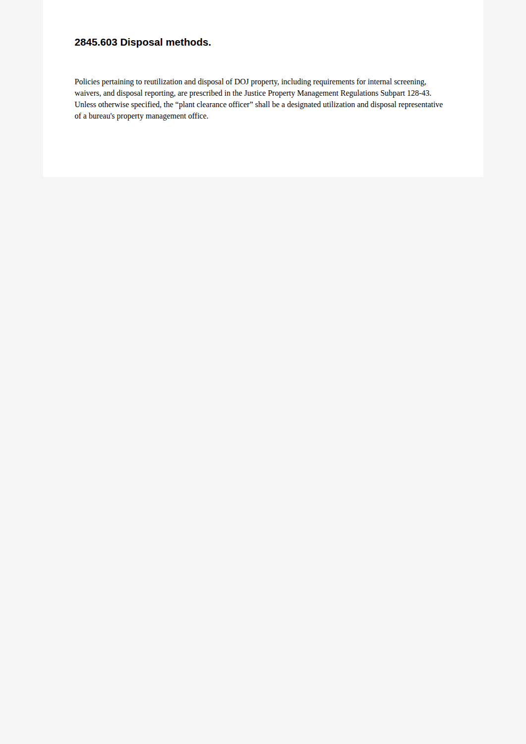2845.603 Disposal methods.
Policies pertaining to reutilization and disposal of DOJ property, including requirements for internal screening, waivers, and disposal reporting, are prescribed in the Justice Property Management Regulations Subpart 128-43. Unless otherwise specified, the “plant clearance officer” shall be a designated utilization and disposal representative of a bureau's property management office.